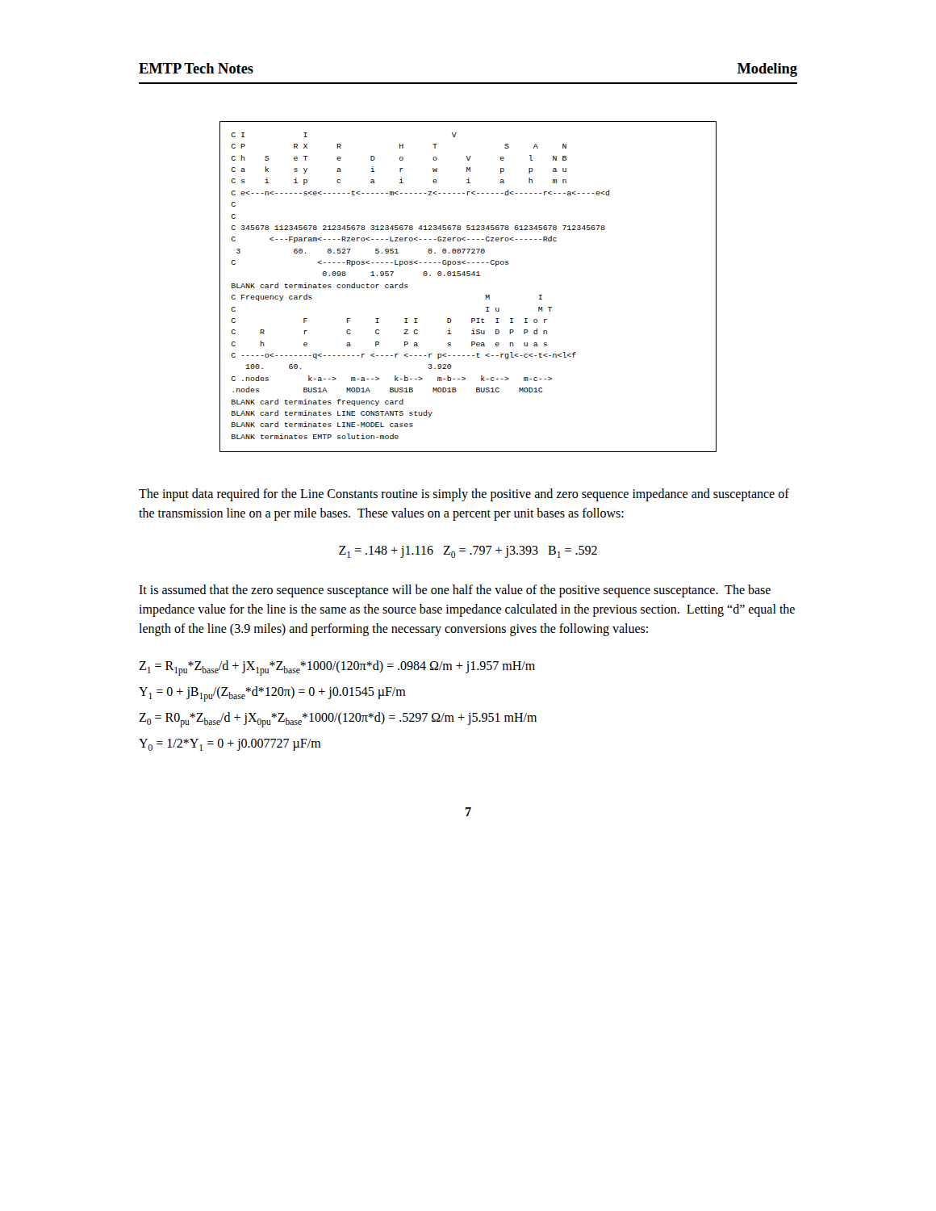EMTP Tech Notes
Modeling
C I            I                              V
C P          R X      R            H      T              S     A     N
C h    S     e T      e      D     o      o      V      e     l    N B
C a    k     s y      a      i     r      w      M      p     p    a u
C s    i     i p      c      a     i      e      i      a     h    m n
C e<---n<------s<e<------t<------m<------z<------r<------d<------r<---a<----e<d
C
C
C 345678 112345678 212345678 312345678 412345678 512345678 612345678 712345678
C       <---Fparam<----Rzero<----Lzero<----Gzero<----Czero<------Rdc
 3           60.    0.527     5.951      0. 0.0077270
C                 <-----Rpos<-----Lpos<-----Gpos<-----Cpos
                   0.098     1.957      0. 0.0154541
BLANK card terminates conductor cards
C Frequency cards                                    M          I
C                                                    I u        M T
C              F        F     I     I I      D    PIt  I  I  I o r
C     R        r        C     C     Z C      i    iSu  D  P  P d n
C     h        e        a     P     P a      s    Pea  e  n  u a s
C -----o<--------q<--------r <----r <----r p<------t <--rgl<-c<-t<-n<l<f
   100.     60.                          3.920
C .nodes        k-a-->   m-a-->   k-b-->   m-b-->   k-c-->   m-c-->
.nodes         BUS1A    MOD1A    BUS1B    MOD1B    BUS1C    MOD1C
BLANK card terminates frequency card
BLANK card terminates LINE CONSTANTS study
BLANK card terminates LINE-MODEL cases
BLANK terminates EMTP solution-mode
The input data required for the Line Constants routine is simply the positive and zero sequence impedance and susceptance of the transmission line on a per mile bases. These values on a percent per unit bases as follows:
Z1 = .148 + j1.116 Z0 = .797 + j3.393 B1 = .592
It is assumed that the zero sequence susceptance will be one half the value of the positive sequence susceptance. The base impedance value for the line is the same as the source base impedance calculated in the previous section. Letting “d” equal the length of the line (3.9 miles) and performing the necessary conversions gives the following values:
Z1 = R1pu*Zbase/d + jX1pu*Zbase*1000/(120π*d) = .0984 Ω/m + j1.957 mH/m
Y1 = 0 + jB1pu/(Zbase*d*120π) = 0 + j0.01545 µF/m
Z0 = R0pu*Zbase/d + jX0pu*Zbase*1000/(120π*d) = .5297 Ω/m + j5.951 mH/m
Y0 = 1/2*Y1 = 0 + j0.007727 µF/m
7